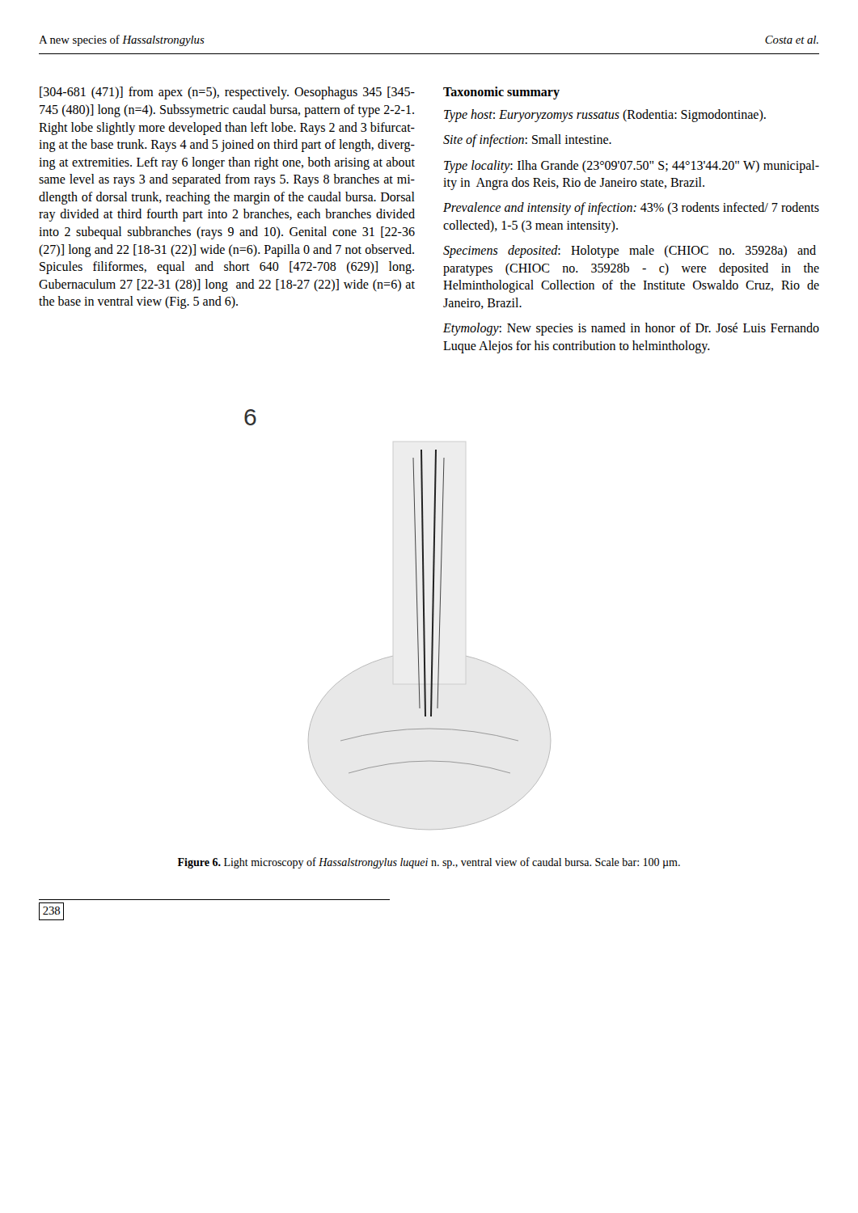A new species of Hassalstrongylus
Costa et al.
[304-681 (471)] from apex (n=5), respectively. Oesophagus 345 [345-745 (480)] long (n=4). Subssymetric caudal bursa, pattern of type 2-2-1. Right lobe slightly more developed than left lobe. Rays 2 and 3 bifurcating at the base trunk. Rays 4 and 5 joined on third part of length, diverging at extremities. Left ray 6 longer than right one, both arising at about same level as rays 3 and separated from rays 5. Rays 8 branches at midlength of dorsal trunk, reaching the margin of the caudal bursa. Dorsal ray divided at third fourth part into 2 branches, each branches divided into 2 subequal subbranches (rays 9 and 10). Genital cone 31 [22-36 (27)] long and 22 [18-31 (22)] wide (n=6). Papilla 0 and 7 not observed. Spicules filiformes, equal and short 640 [472-708 (629)] long. Gubernaculum 27 [22-31 (28)] long and 22 [18-27 (22)] wide (n=6) at the base in ventral view (Fig. 5 and 6).
Taxonomic summary
Type host: Euryoryzomys russatus (Rodentia: Sigmodontinae).
Site of infection: Small intestine.
Type locality: Ilha Grande (23°09'07.50" S; 44°13'44.20" W) municipality in Angra dos Reis, Rio de Janeiro state, Brazil.
Prevalence and intensity of infection: 43% (3 rodents infected/ 7 rodents collected), 1-5 (3 mean intensity).
Specimens deposited: Holotype male (CHIOC no. 35928a) and paratypes (CHIOC no. 35928b - c) were deposited in the Helminthological Collection of the Institute Oswaldo Cruz, Rio de Janeiro, Brazil.
Etymology: New species is named in honor of Dr. José Luis Fernando Luque Alejos for his contribution to helminthology.
Figure 6. Light microscopy of Hassalstrongylus luquei n. sp., ventral view of caudal bursa. Scale bar: 100 µm.
238